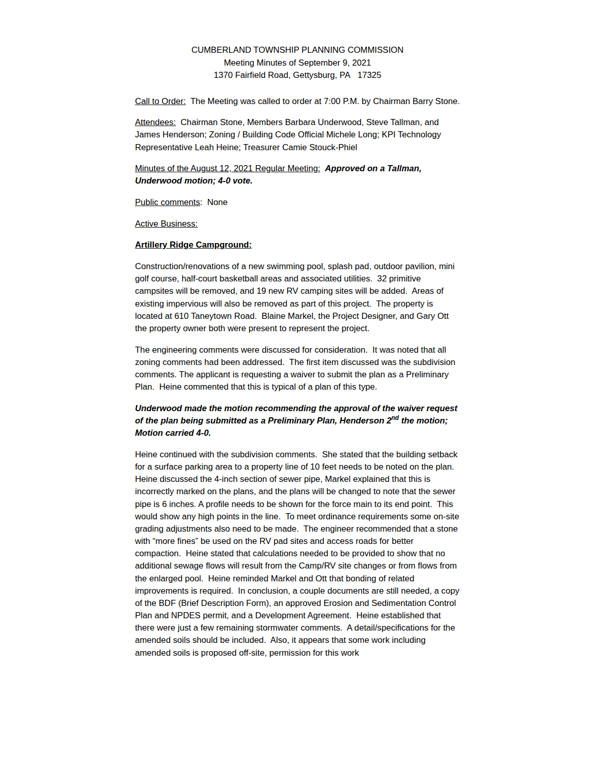CUMBERLAND TOWNSHIP PLANNING COMMISSION Meeting Minutes of September 9, 2021 1370 Fairfield Road, Gettysburg, PA 17325
Call to Order: The Meeting was called to order at 7:00 P.M. by Chairman Barry Stone.
Attendees: Chairman Stone, Members Barbara Underwood, Steve Tallman, and James Henderson; Zoning / Building Code Official Michele Long; KPI Technology Representative Leah Heine; Treasurer Camie Stouck-Phiel
Minutes of the August 12, 2021 Regular Meeting: Approved on a Tallman, Underwood motion; 4-0 vote.
Public comments: None
Active Business:
Artillery Ridge Campground:
Construction/renovations of a new swimming pool, splash pad, outdoor pavilion, mini golf course, half-court basketball areas and associated utilities. 32 primitive campsites will be removed, and 19 new RV camping sites will be added. Areas of existing impervious will also be removed as part of this project. The property is located at 610 Taneytown Road. Blaine Markel, the Project Designer, and Gary Ott the property owner both were present to represent the project.
The engineering comments were discussed for consideration. It was noted that all zoning comments had been addressed. The first item discussed was the subdivision comments. The applicant is requesting a waiver to submit the plan as a Preliminary Plan. Heine commented that this is typical of a plan of this type.
Underwood made the motion recommending the approval of the waiver request of the plan being submitted as a Preliminary Plan, Henderson 2nd the motion; Motion carried 4-0.
Heine continued with the subdivision comments. She stated that the building setback for a surface parking area to a property line of 10 feet needs to be noted on the plan. Heine discussed the 4-inch section of sewer pipe, Markel explained that this is incorrectly marked on the plans, and the plans will be changed to note that the sewer pipe is 6 inches. A profile needs to be shown for the force main to its end point. This would show any high points in the line. To meet ordinance requirements some on-site grading adjustments also need to be made. The engineer recommended that a stone with “more fines” be used on the RV pad sites and access roads for better compaction. Heine stated that calculations needed to be provided to show that no additional sewage flows will result from the Camp/RV site changes or from flows from the enlarged pool. Heine reminded Markel and Ott that bonding of related improvements is required. In conclusion, a couple documents are still needed, a copy of the BDF (Brief Description Form), an approved Erosion and Sedimentation Control Plan and NPDES permit, and a Development Agreement. Heine established that there were just a few remaining stormwater comments. A detail/specifications for the amended soils should be included. Also, it appears that some work including amended soils is proposed off-site, permission for this work